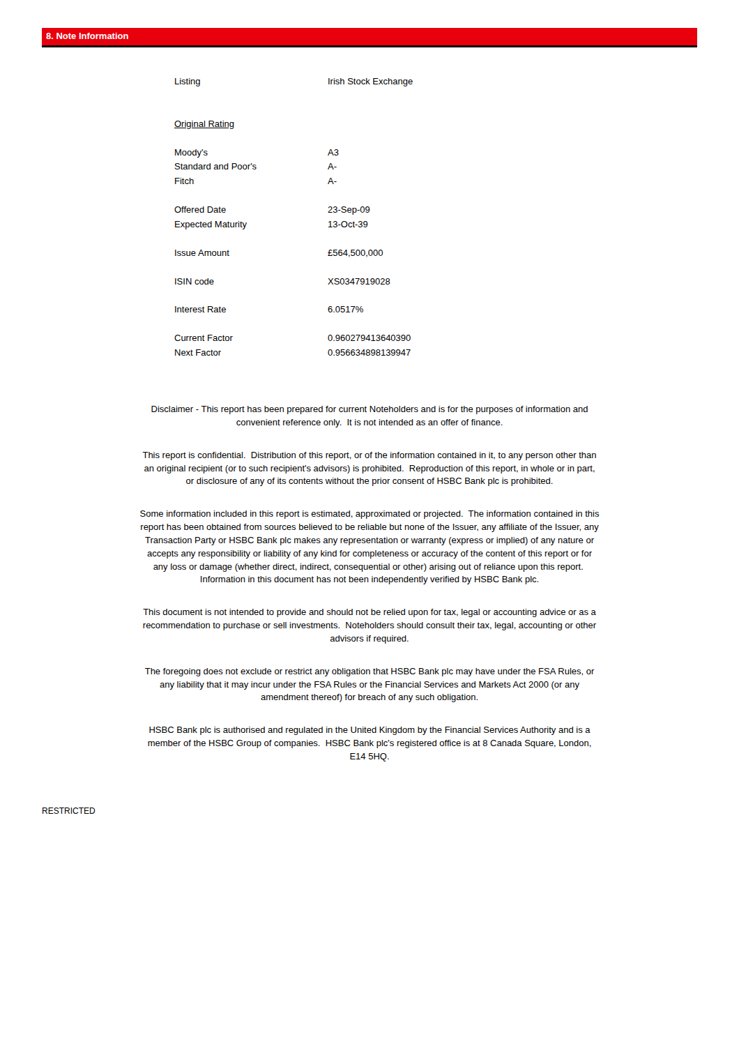8. Note Information
| Listing | Irish Stock Exchange |
| Original Rating | |
| Moody's | A3 |
| Standard and Poor's | A- |
| Fitch | A- |
| Offered Date | 23-Sep-09 |
| Expected Maturity | 13-Oct-39 |
| Issue Amount | £564,500,000 |
| ISIN code | XS0347919028 |
| Interest Rate | 6.0517% |
| Current Factor | 0.960279413640390 |
| Next Factor | 0.956634898139947 |
Disclaimer - This report has been prepared for current Noteholders and is for the purposes of information and convenient reference only. It is not intended as an offer of finance.
This report is confidential. Distribution of this report, or of the information contained in it, to any person other than an original recipient (or to such recipient's advisors) is prohibited. Reproduction of this report, in whole or in part, or disclosure of any of its contents without the prior consent of HSBC Bank plc is prohibited.
Some information included in this report is estimated, approximated or projected. The information contained in this report has been obtained from sources believed to be reliable but none of the Issuer, any affiliate of the Issuer, any Transaction Party or HSBC Bank plc makes any representation or warranty (express or implied) of any nature or accepts any responsibility or liability of any kind for completeness or accuracy of the content of this report or for any loss or damage (whether direct, indirect, consequential or other) arising out of reliance upon this report. Information in this document has not been independently verified by HSBC Bank plc.
This document is not intended to provide and should not be relied upon for tax, legal or accounting advice or as a recommendation to purchase or sell investments. Noteholders should consult their tax, legal, accounting or other advisors if required.
The foregoing does not exclude or restrict any obligation that HSBC Bank plc may have under the FSA Rules, or any liability that it may incur under the FSA Rules or the Financial Services and Markets Act 2000 (or any amendment thereof) for breach of any such obligation.
HSBC Bank plc is authorised and regulated in the United Kingdom by the Financial Services Authority and is a member of the HSBC Group of companies. HSBC Bank plc's registered office is at 8 Canada Square, London, E14 5HQ.
RESTRICTED